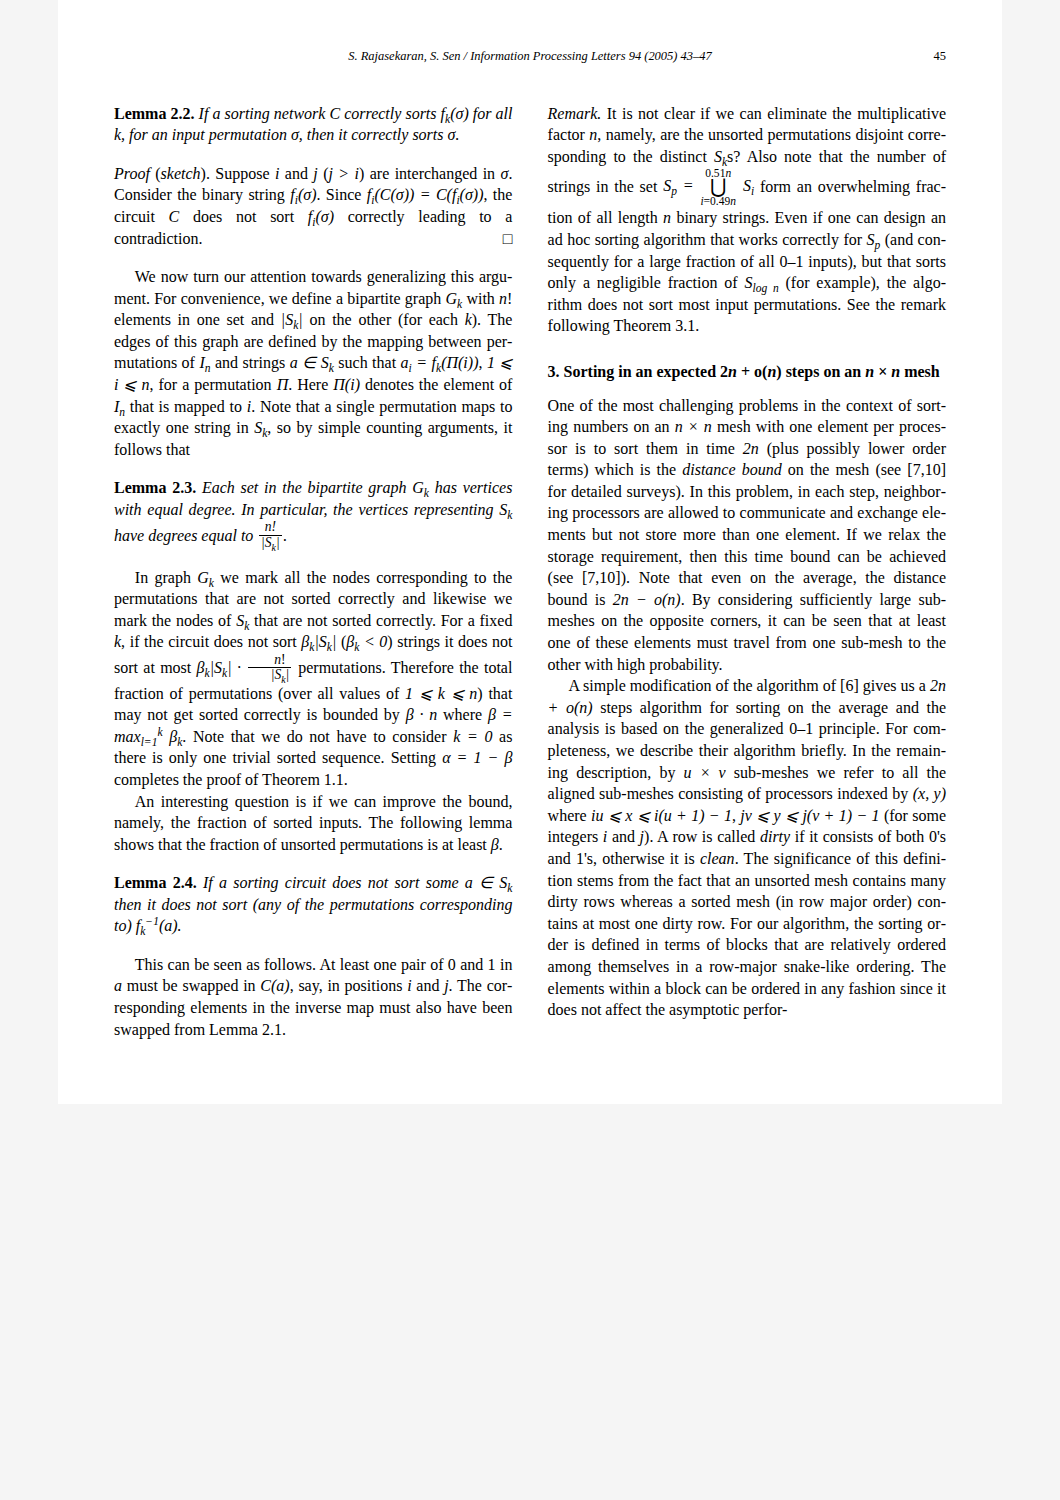S. Rajasekaran, S. Sen / Information Processing Letters 94 (2005) 43–47 45
Lemma 2.2. If a sorting network C correctly sorts fk(σ) for all k, for an input permutation σ, then it correctly sorts σ.
Proof (sketch). Suppose i and j (j > i) are interchanged in σ. Consider the binary string fi(σ). Since fi(C(σ)) = C(fi(σ)), the circuit C does not sort fi(σ) correctly leading to a contradiction. □
We now turn our attention towards generalizing this argument. For convenience, we define a bipartite graph Gk with n! elements in one set and |Sk| on the other (for each k). The edges of this graph are defined by the mapping between permutations of In and strings a ∈ Sk such that ai = fk(Π(i)), 1 ⩽ i ⩽ n, for a permutation Π. Here Π(i) denotes the element of In that is mapped to i. Note that a single permutation maps to exactly one string in Sk, so by simple counting arguments, it follows that
Lemma 2.3. Each set in the bipartite graph Gk has vertices with equal degree. In particular, the vertices representing Sk have degrees equal to n!|Sk|.
In graph Gk we mark all the nodes corresponding to the permutations that are not sorted correctly and likewise we mark the nodes of Sk that are not sorted correctly. For a fixed k, if the circuit does not sort βk|Sk| (βk < 0) strings it does not sort at most βk|Sk| · n!|Sk| permutations. Therefore the total fraction of permutations (over all values of 1 ⩽ k ⩽ n) that may not get sorted correctly is bounded by β · n where β = maxl=1k βk. Note that we do not have to consider k = 0 as there is only one trivial sorted sequence. Setting α = 1 − β completes the proof of Theorem 1.1.
An interesting question is if we can improve the bound, namely, the fraction of sorted inputs. The following lemma shows that the fraction of unsorted permutations is at least β.
Lemma 2.4. If a sorting circuit does not sort some a ∈ Sk then it does not sort (any of the permutations corresponding to) fk−1(a).
This can be seen as follows. At least one pair of 0 and 1 in a must be swapped in C(a), say, in positions i and j. The corresponding elements in the inverse map must also have been swapped from Lemma 2.1.
Remark. It is not clear if we can eliminate the multiplicative factor n, namely, are the unsorted permutations disjoint corresponding to the distinct Sks? Also note that the number of strings in the set Sp = 0.51n⋃i=0.49n Si form an overwhelming fraction of all length n binary strings. Even if one can design an ad hoc sorting algorithm that works correctly for Sp (and consequently for a large fraction of all 0–1 inputs), but that sorts only a negligible fraction of Slog n (for example), the algorithm does not sort most input permutations. See the remark following Theorem 3.1.
3. Sorting in an expected 2n + o(n) steps on an n × n mesh
One of the most challenging problems in the context of sorting numbers on an n × n mesh with one element per processor is to sort them in time 2n (plus possibly lower order terms) which is the distance bound on the mesh (see [7,10] for detailed surveys). In this problem, in each step, neighboring processors are allowed to communicate and exchange elements but not store more than one element. If we relax the storage requirement, then this time bound can be achieved (see [7,10]). Note that even on the average, the distance bound is 2n − o(n). By considering sufficiently large sub-meshes on the opposite corners, it can be seen that at least one of these elements must travel from one sub-mesh to the other with high probability.
A simple modification of the algorithm of [6] gives us a 2n + o(n) steps algorithm for sorting on the average and the analysis is based on the generalized 0–1 principle. For completeness, we describe their algorithm briefly. In the remaining description, by u × v sub-meshes we refer to all the aligned sub-meshes consisting of processors indexed by (x, y) where iu ⩽ x ⩽ i(u + 1) − 1, jv ⩽ y ⩽ j(v + 1) − 1 (for some integers i and j). A row is called dirty if it consists of both 0's and 1's, otherwise it is clean. The significance of this definition stems from the fact that an unsorted mesh contains many dirty rows whereas a sorted mesh (in row major order) contains at most one dirty row. For our algorithm, the sorting order is defined in terms of blocks that are relatively ordered among themselves in a row-major snake-like ordering. The elements within a block can be ordered in any fashion since it does not affect the asymptotic perfor-